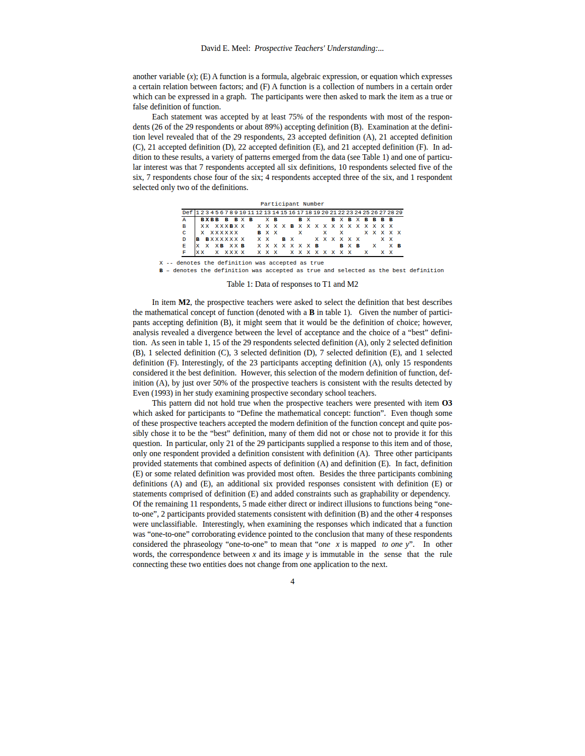David E. Meel: Prospective Teachers' Understanding:...
another variable (x); (E) A function is a formula, algebraic expression, or equation which expresses a certain relation between factors; and (F) A function is a collection of numbers in a certain order which can be expressed in a graph. The participants were then asked to mark the item as a true or false definition of function.
Each statement was accepted by at least 75% of the respondents with most of the respondents (26 of the 29 respondents or about 89%) accepting definition (B). Examination at the definition level revealed that of the 29 respondents, 23 accepted definition (A), 21 accepted definition (C), 21 accepted definition (D), 22 accepted definition (E), and 21 accepted definition (F). In addition to these results, a variety of patterns emerged from the data (see Table 1) and one of particular interest was that 7 respondents accepted all six definitions, 10 respondents selected five of the six, 7 respondents chose four of the six; 4 respondents accepted three of the six, and 1 respondent selected only two of the definitions.
Participant Number
| Def | 1 | 2 | 3 | 4 | 5 | 6 | 7 | 8 | 9 | 10 | 11 | 12 | 13 | 14 | 15 | 16 | 17 | 18 | 19 | 20 | 21 | 22 | 23 | 24 | 25 | 26 | 27 | 28 | 29 |
| --- | --- | --- | --- | --- | --- | --- | --- | --- | --- | --- | --- | --- | --- | --- | --- | --- | --- | --- | --- | --- | --- | --- | --- | --- | --- | --- | --- | --- | --- |
| A | | B | X | B | B | | B | | B | X | B | | X | B | | | B | X | | | B | X | B | X | B | B | B | B | |
| B | | X | X | | X | X | X | B | X | X | | X | X | X | X | B | X | X | X | X | X | X | X | X | X | X | X | X | |
| C | | X | | X | X | X | X | X | X | | | B | X | X | | | X | | | X | | X | | | X | X | X | X | X |
| D | B | | B | X | X | X | X | X | X | X | | X | X | | B | X | | | X | X | X | X | X | X | | | X | X | |
| E | X | | X | | X | B | | X | X | B | | X | X | X | X | X | X | X | B | | | B | X | B | | X | | X | B |
| F | X | X | | | X | | X | X | X | X | | X | X | X | | X | X | X | X | X | X | X | X | | X | | X | X | |
X -- denotes the definition was accepted as true
B – denotes the definition was accepted as true and selected as the best definition
Table 1: Data of responses to T1 and M2
In item M2, the prospective teachers were asked to select the definition that best describes the mathematical concept of function (denoted with a B in table 1). Given the number of participants accepting definition (B), it might seem that it would be the definition of choice; however, analysis revealed a divergence between the level of acceptance and the choice of a “best” definition. As seen in table 1, 15 of the 29 respondents selected definition (A), only 2 selected definition (B), 1 selected definition (C), 3 selected definition (D), 7 selected definition (E), and 1 selected definition (F). Interestingly, of the 23 participants accepting definition (A), only 15 respondents considered it the best definition. However, this selection of the modern definition of function, definition (A), by just over 50% of the prospective teachers is consistent with the results detected by Even (1993) in her study examining prospective secondary school teachers.
This pattern did not hold true when the prospective teachers were presented with item O3 which asked for participants to “Define the mathematical concept: function”. Even though some of these prospective teachers accepted the modern definition of the function concept and quite possibly chose it to be the “best” definition, many of them did not or chose not to provide it for this question. In particular, only 21 of the 29 participants supplied a response to this item and of those, only one respondent provided a definition consistent with definition (A). Three other participants provided statements that combined aspects of definition (A) and definition (E). In fact, definition (E) or some related definition was provided most often. Besides the three participants combining definitions (A) and (E), an additional six provided responses consistent with definition (E) or statements comprised of definition (E) and added constraints such as graphability or dependency. Of the remaining 11 respondents, 5 made either direct or indirect illusions to functions being “one-to-one”, 2 participants provided statements consistent with definition (B) and the other 4 responses were unclassifiable. Interestingly, when examining the responses which indicated that a function was “one-to-one” corroborating evidence pointed to the conclusion that many of these respondents considered the phraseology “one-to-one” to mean that “one x is mapped to one y”. In other words, the correspondence between x and its image y is immutable in the sense that the rule connecting these two entities does not change from one application to the next.
4